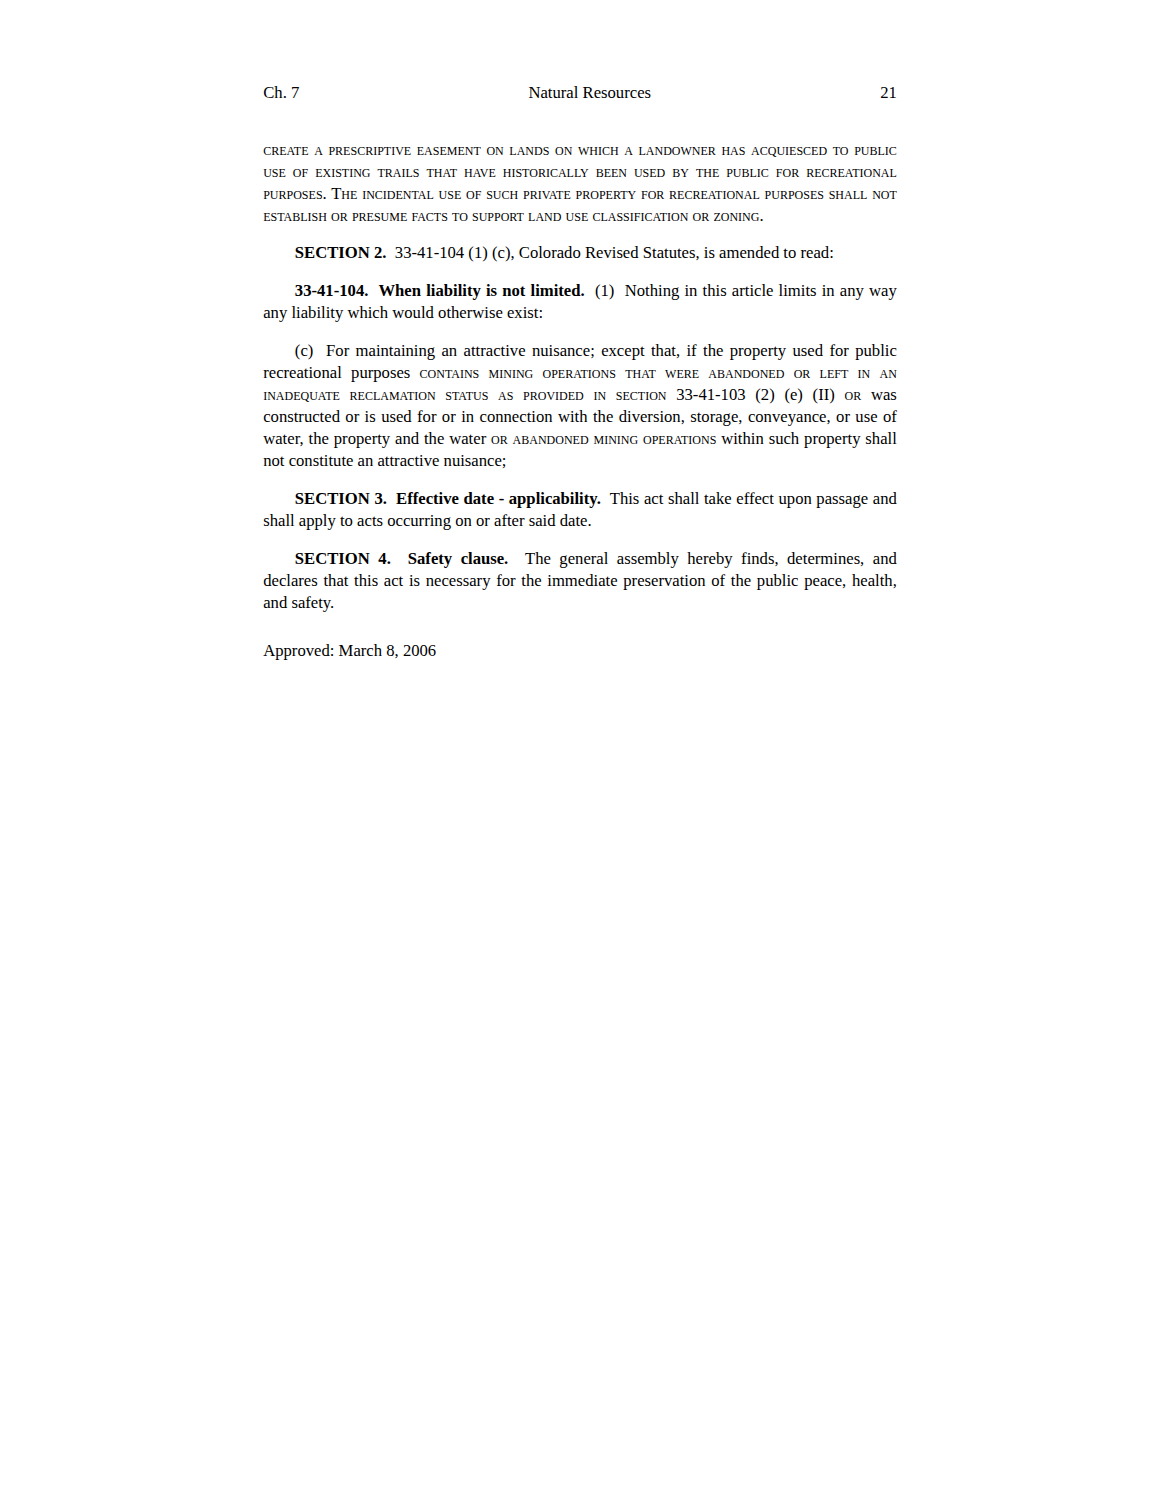Ch. 7
Natural Resources
21
create a prescriptive easement on lands on which a landowner has acquiesced to public use of existing trails that have historically been used by the public for recreational purposes. The incidental use of such private property for recreational purposes shall not establish or presume facts to support land use classification or zoning.
SECTION 2. 33-41-104 (1) (c), Colorado Revised Statutes, is amended to read:
33-41-104. When liability is not limited. (1) Nothing in this article limits in any way any liability which would otherwise exist:
(c) For maintaining an attractive nuisance; except that, if the property used for public recreational purposes contains mining operations that were abandoned or left in an inadequate reclamation status as provided in section 33-41-103 (2) (e) (II) or was constructed or is used for or in connection with the diversion, storage, conveyance, or use of water, the property and the water or abandoned mining operations within such property shall not constitute an attractive nuisance;
SECTION 3. Effective date - applicability. This act shall take effect upon passage and shall apply to acts occurring on or after said date.
SECTION 4. Safety clause. The general assembly hereby finds, determines, and declares that this act is necessary for the immediate preservation of the public peace, health, and safety.
Approved: March 8, 2006